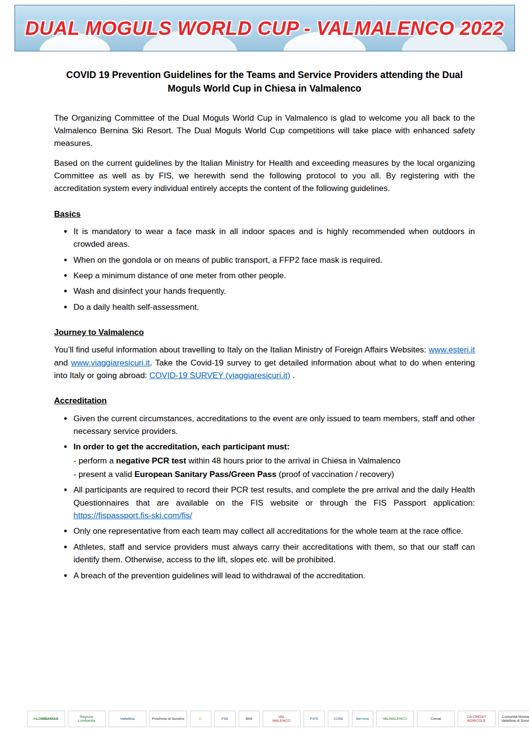DUAL MOGULS WORLD CUP - VALMALENCO 2022
COVID 19 Prevention Guidelines for the Teams and Service Providers attending the Dual Moguls World Cup in Chiesa in Valmalenco
The Organizing Committee of the Dual Moguls World Cup in Valmalenco is glad to welcome you all back to the Valmalenco Bernina Ski Resort. The Dual Moguls World Cup competitions will take place with enhanced safety measures.
Based on the current guidelines by the Italian Ministry for Health and exceeding measures by the local organizing Committee as well as by FIS, we herewith send the following protocol to you all. By registering with the accreditation system every individual entirely accepts the content of the following guidelines.
Basics
It is mandatory to wear a face mask in all indoor spaces and is highly recommended when outdoors in crowded areas.
When on the gondola or on means of public transport, a FFP2 face mask is required.
Keep a minimum distance of one meter from other people.
Wash and disinfect your hands frequently.
Do a daily health self-assessment.
Journey to Valmalenco
You’ll find useful information about travelling to Italy on the Italian Ministry of Foreign Affairs Websites: www.esteri.it and www.viaggiaresicuri.it. Take the Covid-19 survey to get detailed information about what to do when entering into Italy or going abroad: COVID-19 SURVEY (viaggiaresicuri.it) .
Accreditation
Given the current circumstances, accreditations to the event are only issued to team members, staff and other necessary service providers.
In order to get the accreditation, each participant must:
- perform a negative PCR test within 48 hours prior to the arrival in Chiesa in Valmalenco
- present a valid European Sanitary Pass/Green Pass (proof of vaccination / recovery)
All participants are required to record their PCR test results, and complete the pre arrival and the daily Health Questionnaires that are available on the FIS website or through the FIS Passport application: https://fispassport.fis-ski.com/fis/
Only one representative from each team may collect all accreditations for the whole team at the race office.
Athletes, staff and service providers must always carry their accreditations with them, so that our staff can identify them. Otherwise, access to the lift, slopes etc. will be prohibited.
A breach of the prevention guidelines will lead to withdrawal of the accreditation.
inLOMBARDIA
Regione
Lombardia
Valtellina
Provincia di Sondrio
C
FISI
BIM
VAL
MALENCO
F/I/S
CONI
Bernina
VALMALENCO
Creval
CA CRÉDIT
AGRICOLE
Comunità Montana
Valtellina di Sondrio